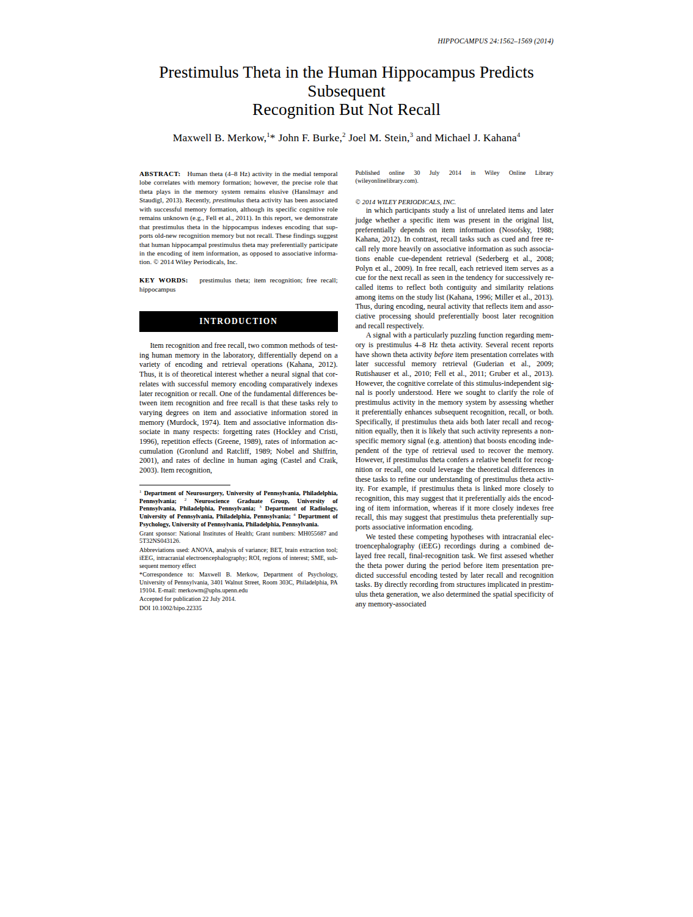HIPPOCAMPUS 24:1562–1569 (2014)
Prestimulus Theta in the Human Hippocampus Predicts Subsequent
Recognition But Not Recall
Maxwell B. Merkow,1* John F. Burke,2 Joel M. Stein,3 and Michael J. Kahana4
ABSTRACT: Human theta (4–8 Hz) activity in the medial temporal lobe correlates with memory formation; however, the precise role that theta plays in the memory system remains elusive (Hanslmayr and Staudigl, 2013). Recently, prestimulus theta activity has been associated with successful memory formation, although its specific cognitive role remains unknown (e.g., Fell et al., 2011). In this report, we demonstrate that prestimulus theta in the hippocampus indexes encoding that supports old-new recognition memory but not recall. These findings suggest that human hippocampal prestimulus theta may preferentially participate in the encoding of item information, as opposed to associative information. © 2014 Wiley Periodicals, Inc.
KEY WORDS: prestimulus theta; item recognition; free recall; hippocampus
INTRODUCTION
Item recognition and free recall, two common methods of testing human memory in the laboratory, differentially depend on a variety of encoding and retrieval operations (Kahana, 2012). Thus, it is of theoretical interest whether a neural signal that correlates with successful memory encoding comparatively indexes later recognition or recall. One of the fundamental differences between item recognition and free recall is that these tasks rely to varying degrees on item and associative information stored in memory (Murdock, 1974). Item and associative information dissociate in many respects: forgetting rates (Hockley and Cristi, 1996), repetition effects (Greene, 1989), rates of information accumulation (Gronlund and Ratcliff, 1989; Nobel and Shiffrin, 2001), and rates of decline in human aging (Castel and Craik, 2003). Item recognition,
1 Department of Neurosurgery, University of Pennsylvania, Philadelphia, Pennsylvania; 2 Neuroscience Graduate Group, University of Pennsylvania, Philadelphia, Pennsylvania; 3 Department of Radiology, University of Pennsylvania, Philadelphia, Pennsylvania; 4 Department of Psychology, University of Pennsylvania, Philadelphia, Pennsylvania.
Grant sponsor: National Institutes of Health; Grant numbers: MH055687 and 5T32NS043126.
Abbreviations used: ANOVA, analysis of variance; BET, brain extraction tool; iEEG, intracranial electroencephalography; ROI, regions of interest; SME, subsequent memory effect
*Correspondence to: Maxwell B. Merkow, Department of Psychology, University of Pennsylvania, 3401 Walnut Street, Room 303C, Philadelphia, PA 19104. E-mail: merkowm@uphs.upenn.edu
Accepted for publication 22 July 2014.
DOI 10.1002/hipo.22335
Published online 30 July 2014 in Wiley Online Library (wileyonlinelibrary.com).
© 2014 WILEY PERIODICALS, INC.
in which participants study a list of unrelated items and later judge whether a specific item was present in the original list, preferentially depends on item information (Nosofsky, 1988; Kahana, 2012). In contrast, recall tasks such as cued and free recall rely more heavily on associative information as such associations enable cue-dependent retrieval (Sederberg et al., 2008; Polyn et al., 2009). In free recall, each retrieved item serves as a cue for the next recall as seen in the tendency for successively recalled items to reflect both contiguity and similarity relations among items on the study list (Kahana, 1996; Miller et al., 2013). Thus, during encoding, neural activity that reflects item and associative processing should preferentially boost later recognition and recall respectively.
A signal with a particularly puzzling function regarding memory is prestimulus 4–8 Hz theta activity. Several recent reports have shown theta activity before item presentation correlates with later successful memory retrieval (Guderian et al., 2009; Rutishauser et al., 2010; Fell et al., 2011; Gruber et al., 2013). However, the cognitive correlate of this stimulus-independent signal is poorly understood. Here we sought to clarify the role of prestimulus activity in the memory system by assessing whether it preferentially enhances subsequent recognition, recall, or both. Specifically, if prestimulus theta aids both later recall and recognition equally, then it is likely that such activity represents a non-specific memory signal (e.g. attention) that boosts encoding independent of the type of retrieval used to recover the memory. However, if prestimulus theta confers a relative benefit for recognition or recall, one could leverage the theoretical differences in these tasks to refine our understanding of prestimulus theta activity. For example, if prestimulus theta is linked more closely to recognition, this may suggest that it preferentially aids the encoding of item information, whereas if it more closely indexes free recall, this may suggest that prestimulus theta preferentially supports associative information encoding.
We tested these competing hypotheses with intracranial electroencephalography (iEEG) recordings during a combined delayed free recall, final-recognition task. We first assesed whether the theta power during the period before item presentation predicted successful encoding tested by later recall and recognition tasks. By directly recording from structures implicated in prestimulus theta generation, we also determined the spatial specificity of any memory-associated